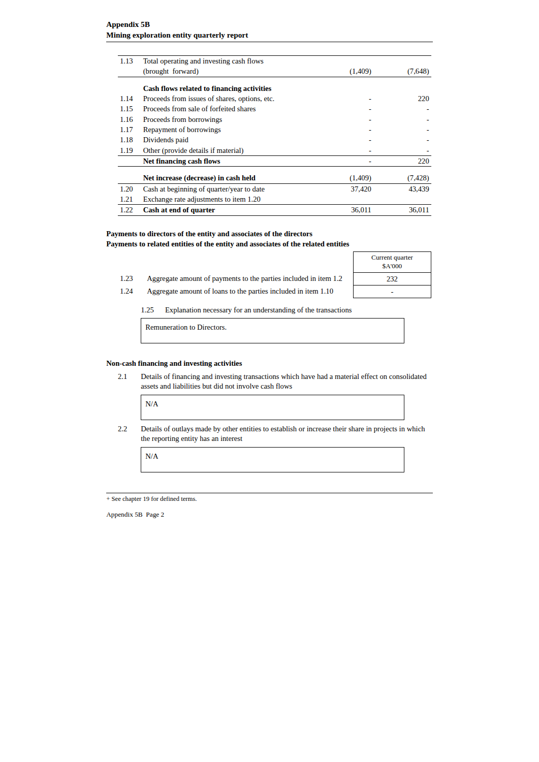Appendix 5B
Mining exploration entity quarterly report
| 1.13 | Total operating and investing cash flows | | |
| | (brought forward) | (1,409) | (7,648) |
| | Cash flows related to financing activities | | |
| 1.14 | Proceeds from issues of shares, options, etc. | - | 220 |
| 1.15 | Proceeds from sale of forfeited shares | - | - |
| 1.16 | Proceeds from borrowings | - | - |
| 1.17 | Repayment of borrowings | - | - |
| 1.18 | Dividends paid | - | - |
| 1.19 | Other (provide details if material) | - | - |
| | Net financing cash flows | - | 220 |
| | Net increase (decrease) in cash held | (1,409) | (7,428) |
| 1.20 | Cash at beginning of quarter/year to date | 37,420 | 43,439 |
| 1.21 | Exchange rate adjustments to item 1.20 | | |
| 1.22 | Cash at end of quarter | 36,011 | 36,011 |
Payments to directors of the entity and associates of the directors
Payments to related entities of the entity and associates of the related entities
| | | Current quarter $A'000 |
| 1.23 | Aggregate amount of payments to the parties included in item 1.2 | 232 |
| 1.24 | Aggregate amount of loans to the parties included in item 1.10 | - |
1.25 Explanation necessary for an understanding of the transactions
Remuneration to Directors.
Non-cash financing and investing activities
2.1
Details of financing and investing transactions which have had a material effect on consolidated assets and liabilities but did not involve cash flows
N/A
2.2
Details of outlays made by other entities to establish or increase their share in projects in which the reporting entity has an interest
N/A
+ See chapter 19 for defined terms.
Appendix 5B Page 2